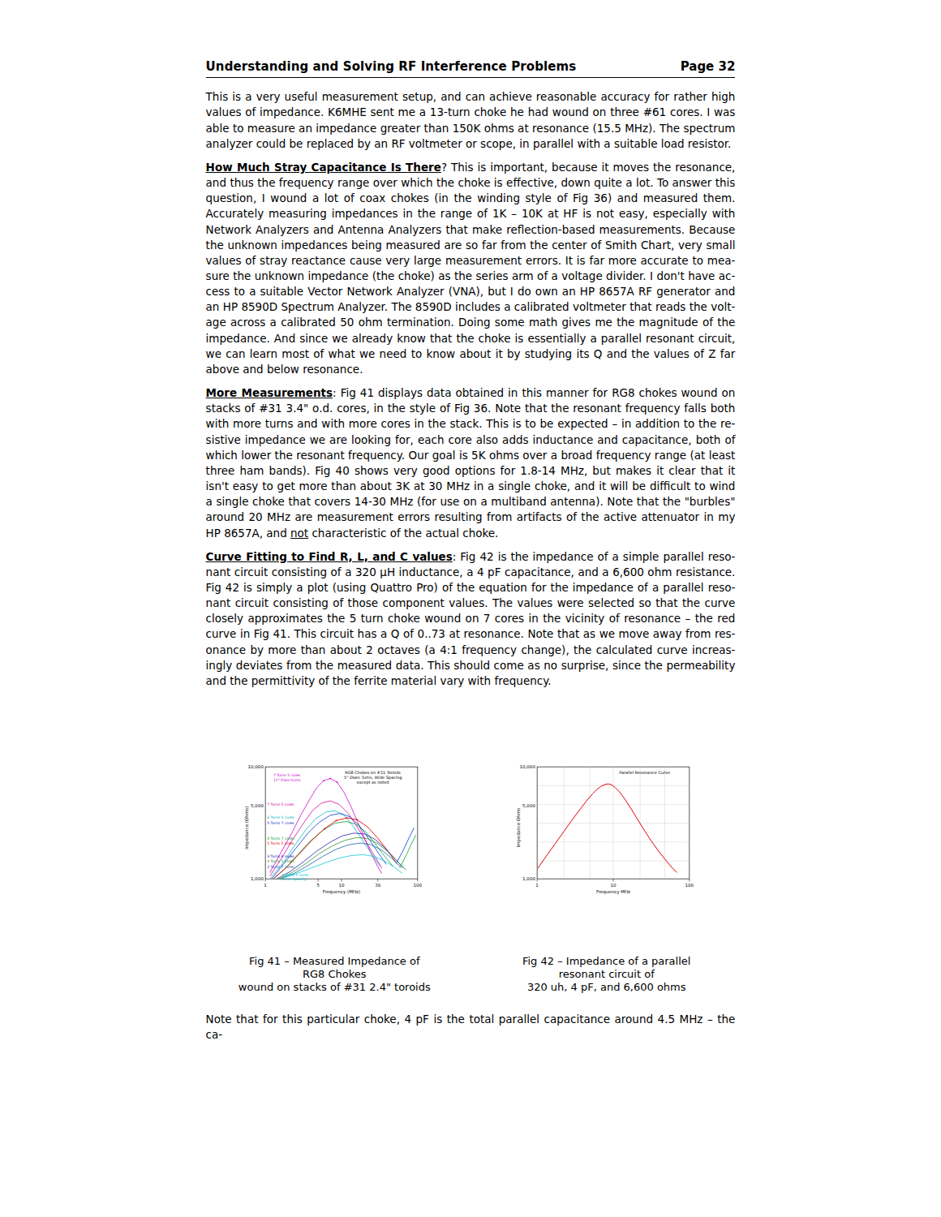Understanding and Solving RF Interference Problems Page 32
This is a very useful measurement setup, and can achieve reasonable accuracy for rather high values of impedance. K6MHE sent me a 13-turn choke he had wound on three #61 cores. I was able to measure an impedance greater than 150K ohms at resonance (15.5 MHz). The spectrum analyzer could be replaced by an RF voltmeter or scope, in parallel with a suitable load resistor.
How Much Stray Capacitance Is There? This is important, because it moves the resonance, and thus the frequency range over which the choke is effective, down quite a lot. To answer this question, I wound a lot of coax chokes (in the winding style of Fig 36) and measured them. Accurately measuring impedances in the range of 1K – 10K at HF is not easy, especially with Network Analyzers and Antenna Analyzers that make reflection-based measurements. Because the unknown impedances being measured are so far from the center of Smith Chart, very small values of stray reactance cause very large measurement errors. It is far more accurate to measure the unknown impedance (the choke) as the series arm of a voltage divider. I don't have access to a suitable Vector Network Analyzer (VNA), but I do own an HP 8657A RF generator and an HP 8590D Spectrum Analyzer. The 8590D includes a calibrated voltmeter that reads the voltage across a calibrated 50 ohm termination. Doing some math gives me the magnitude of the impedance. And since we already know that the choke is essentially a parallel resonant circuit, we can learn most of what we need to know about it by studying its Q and the values of Z far above and below resonance.
More Measurements: Fig 41 displays data obtained in this manner for RG8 chokes wound on stacks of #31 3.4" o.d. cores, in the style of Fig 36. Note that the resonant frequency falls both with more turns and with more cores in the stack. This is to be expected – in addition to the resistive impedance we are looking for, each core also adds inductance and capacitance, both of which lower the resonant frequency. Our goal is 5K ohms over a broad frequency range (at least three ham bands). Fig 40 shows very good options for 1.8-14 MHz, but makes it clear that it isn't easy to get more than about 3K at 30 MHz in a single choke, and it will be difficult to wind a single choke that covers 14-30 MHz (for use on a multiband antenna). Note that the "burbles" around 20 MHz are measurement errors resulting from artifacts of the active attenuator in my HP 8657A, and not characteristic of the actual choke.
Curve Fitting to Find R, L, and C values: Fig 42 is the impedance of a simple parallel resonant circuit consisting of a 320 µH inductance, a 4 pF capacitance, and a 6,600 ohm resistance. Fig 42 is simply a plot (using Quattro Pro) of the equation for the impedance of a parallel resonant circuit consisting of those component values. The values were selected so that the curve closely approximates the 5 turn choke wound on 7 cores in the vicinity of resonance – the red curve in Fig 41. This circuit has a Q of 0..73 at resonance. Note that as we move away from resonance by more than about 2 octaves (a 4:1 frequency change), the calculated curve increasingly deviates from the measured data. This should come as no surprise, since the permeability and the permittivity of the ferrite material vary with frequency.
10,000 5,000 1,000 Impedance (Ohms) 1 5 10 30 100 Frequency (MHz) RG8 Chokes on #31 Toroids 5" Diam Turns, Wide Spacing except as noted 7 Turns 5 cores 12" Diam turns 7 Turns 5 cores 6 Turns 5 cores 5 Turns 7 cores 4 Turns 7 cores 5 Turns 5 cores 3 Turns 9 cores 4 Turns 5 cores 3 Turns 7 cores 3 Turns 5 cores Close spacing
Fig 41 – Measured Impedance of RG8 Chokes
wound on stacks of #31 2.4" toroids
10,000 5,000 1,000 Impedance Ohms 1 10 100 Frequency MHz Parallel Resonance Curve
Fig 42 – Impedance of a parallel resonant circuit of
320 uh, 4 pF, and 6,600 ohms
Note that for this particular choke, 4 pF is the total parallel capacitance around 4.5 MHz – the ca-